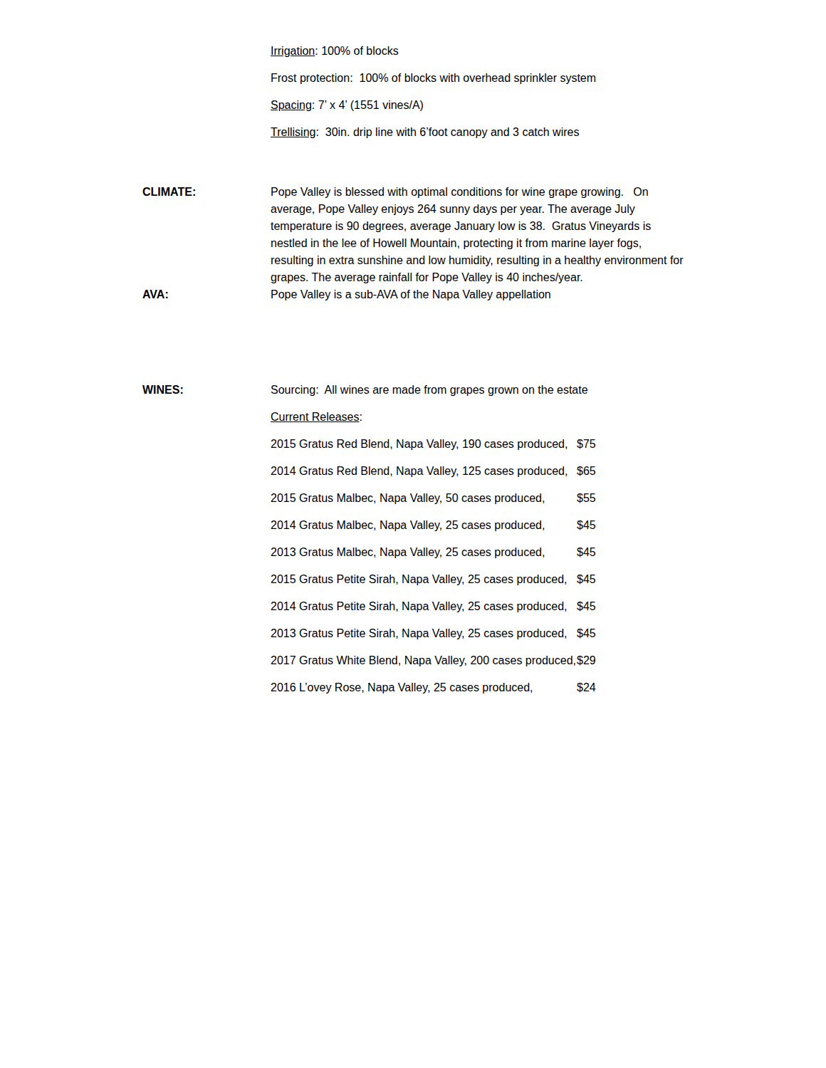Irrigation: 100% of blocks
Frost protection: 100% of blocks with overhead sprinkler system
Spacing: 7’ x 4’ (1551 vines/A)
Trellising: 30in. drip line with 6’foot canopy and 3 catch wires
CLIMATE:
Pope Valley is blessed with optimal conditions for wine grape growing. On average, Pope Valley enjoys 264 sunny days per year. The average July temperature is 90 degrees, average January low is 38. Gratus Vineyards is nestled in the lee of Howell Mountain, protecting it from marine layer fogs, resulting in extra sunshine and low humidity, resulting in a healthy environment for grapes. The average rainfall for Pope Valley is 40 inches/year.
AVA:
Pope Valley is a sub-AVA of the Napa Valley appellation
WINES:
Sourcing: All wines are made from grapes grown on the estate
Current Releases:
2015 Gratus Red Blend, Napa Valley, 190 cases produced,$75
2014 Gratus Red Blend, Napa Valley, 125 cases produced,$65
2015 Gratus Malbec, Napa Valley, 50 cases produced,$55
2014 Gratus Malbec, Napa Valley, 25 cases produced,$45
2013 Gratus Malbec, Napa Valley, 25 cases produced,$45
2015 Gratus Petite Sirah, Napa Valley, 25 cases produced,$45
2014 Gratus Petite Sirah, Napa Valley, 25 cases produced,$45
2013 Gratus Petite Sirah, Napa Valley, 25 cases produced,$45
2017 Gratus White Blend, Napa Valley, 200 cases produced,$29
2016 L’ovey Rose, Napa Valley, 25 cases produced,$24